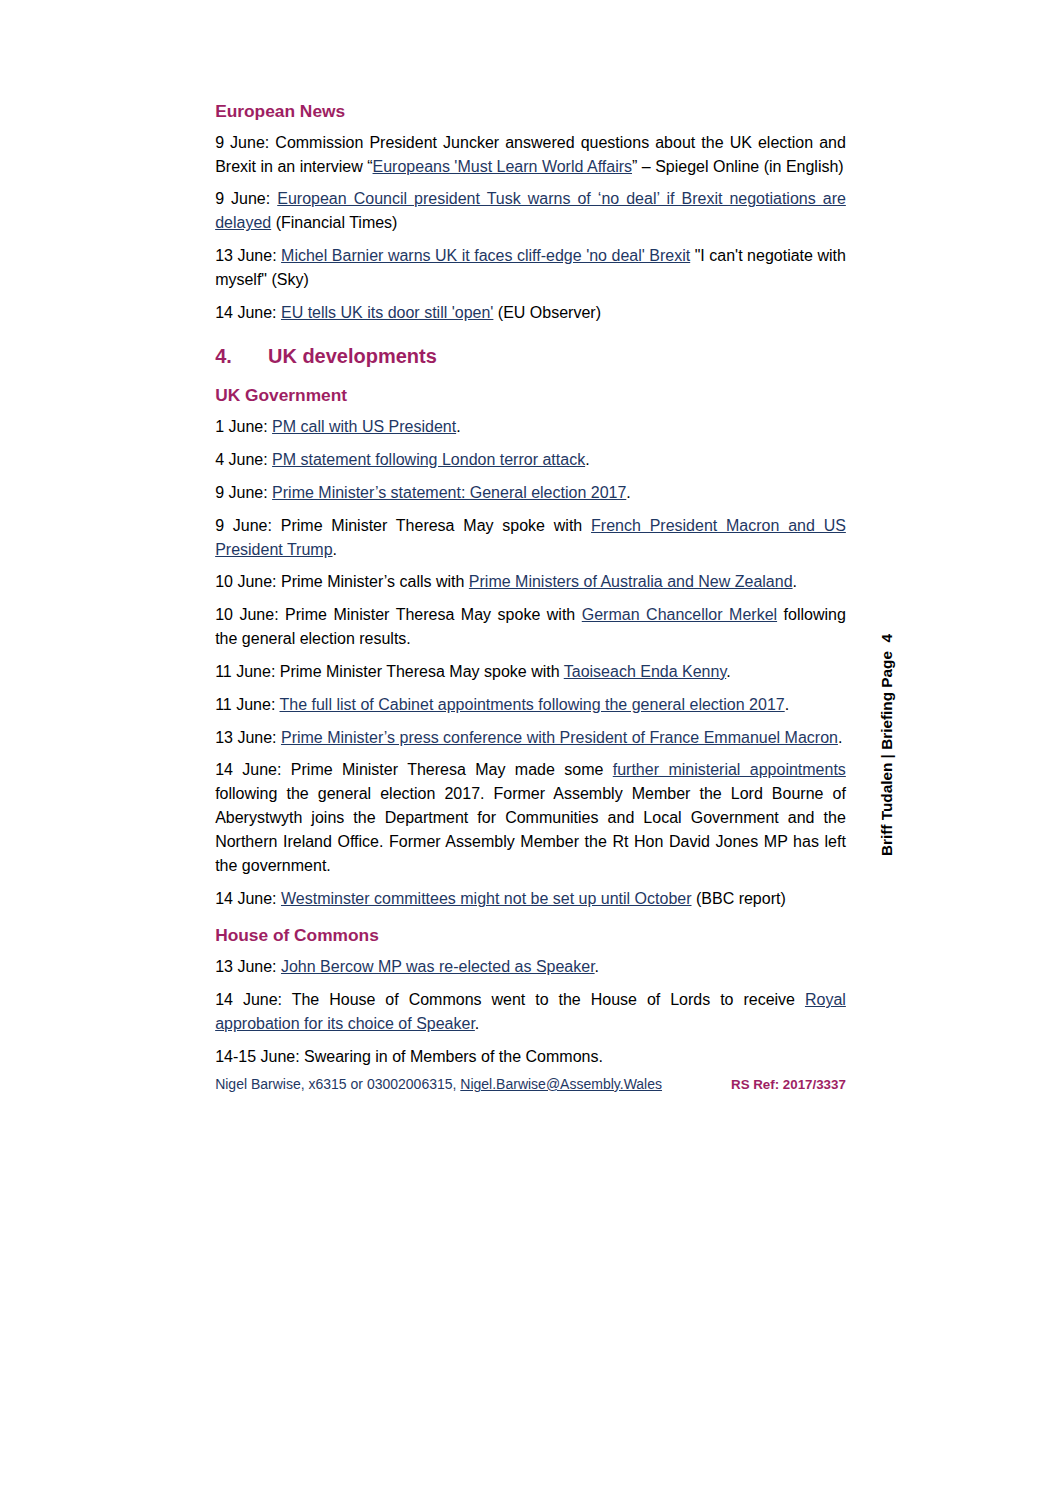European News
9 June: Commission President Juncker answered questions about the UK election and Brexit in an interview “Europeans 'Must Learn World Affairs” – Spiegel Online (in English)
9 June: European Council president Tusk warns of ‘no deal’ if Brexit negotiations are delayed (Financial Times)
13 June: Michel Barnier warns UK it faces cliff-edge 'no deal' Brexit "I can't negotiate with myself" (Sky)
14 June: EU tells UK its door still 'open' (EU Observer)
4. UK developments
UK Government
1 June: PM call with US President.
4 June: PM statement following London terror attack.
9 June: Prime Minister’s statement: General election 2017.
9 June: Prime Minister Theresa May spoke with French President Macron and US President Trump.
10 June: Prime Minister’s calls with Prime Ministers of Australia and New Zealand.
10 June: Prime Minister Theresa May spoke with German Chancellor Merkel following the general election results.
11 June: Prime Minister Theresa May spoke with Taoiseach Enda Kenny.
11 June: The full list of Cabinet appointments following the general election 2017.
13 June: Prime Minister’s press conference with President of France Emmanuel Macron.
14 June: Prime Minister Theresa May made some further ministerial appointments following the general election 2017. Former Assembly Member the Lord Bourne of Aberystwyth joins the Department for Communities and Local Government and the Northern Ireland Office. Former Assembly Member the Rt Hon David Jones MP has left the government.
14 June: Westminster committees might not be set up until October (BBC report)
House of Commons
13 June: John Bercow MP was re-elected as Speaker.
14 June: The House of Commons went to the House of Lords to receive Royal approbation for its choice of Speaker.
14-15 June: Swearing in of Members of the Commons.
Briff Tudalen | Briefing Page 4
Nigel Barwise, x6315 or 03002006315, Nigel.Barwise@Assembly.Wales
RS Ref: 2017/3337